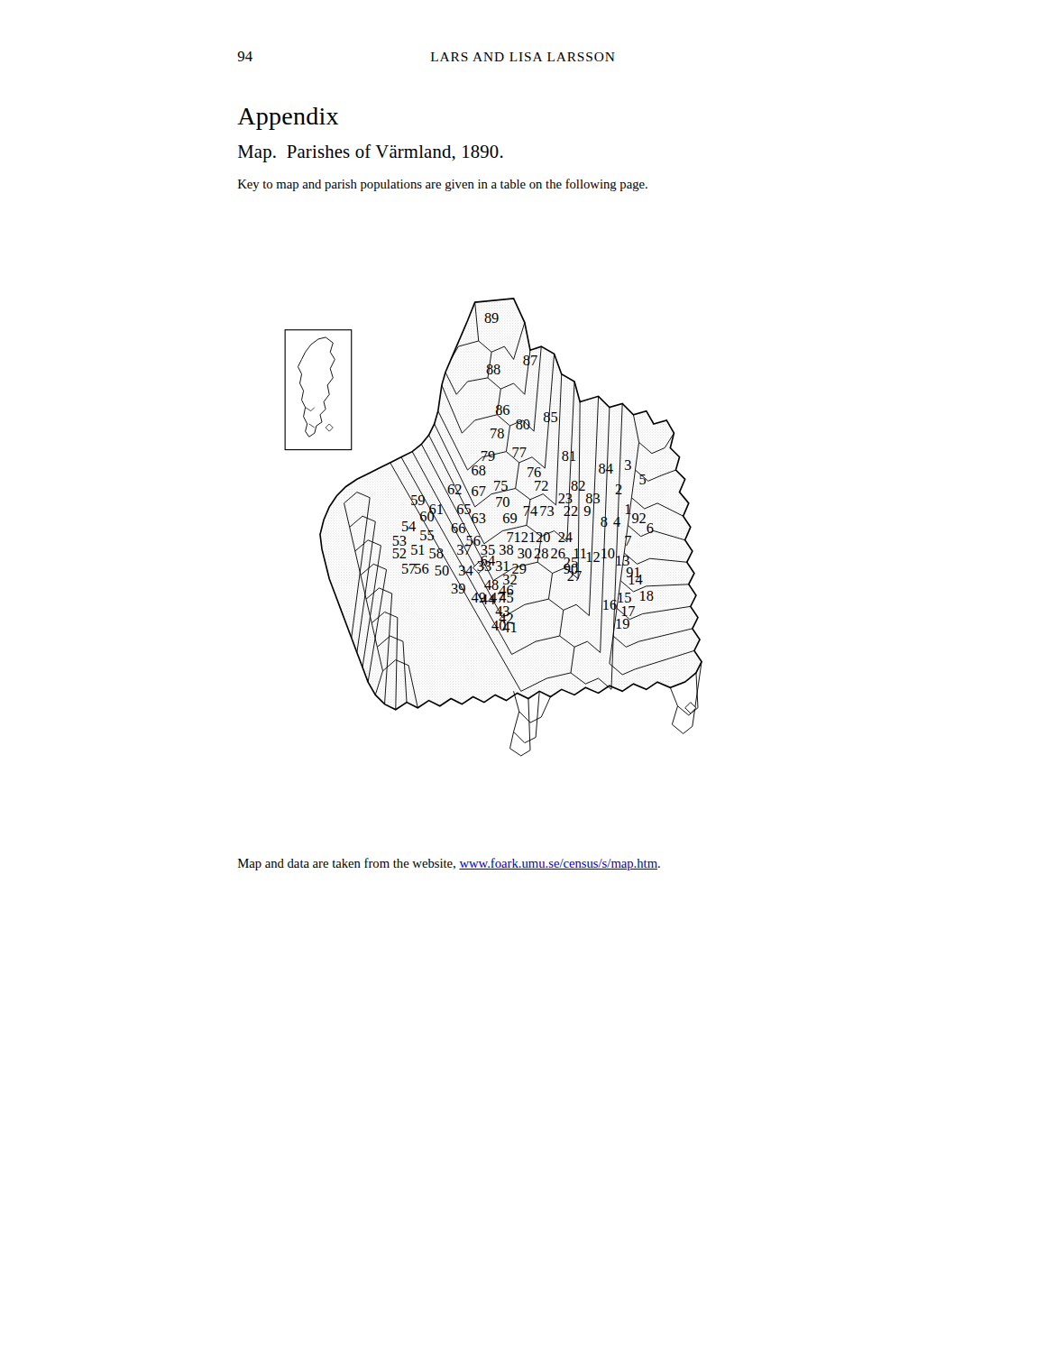94
Lars and Lisa Larsson
Appendix
Map. Parishes of Värmland, 1890.
Key to map and parish populations are given in a table on the following page.
89 88 87 86 85 80 78 79 77 81 68 76 84 3 75 72 82 5 62 67 2 59 70 23 83 61 65 60 63 69 74 73 22 9 1 54 66 64 8 4 92 6 55 53 56 71 21 20 24 7 52 51 58 37 35 38 30 28 26 11 12 10 13 57 56 50 34 33 31 29 25 90 27 91 14 32 48 39 46 49 44 47 45 15 18 16 43 42 40 41 17 19
Map and data are taken from the website, www.foark.umu.se/census/s/map.htm.